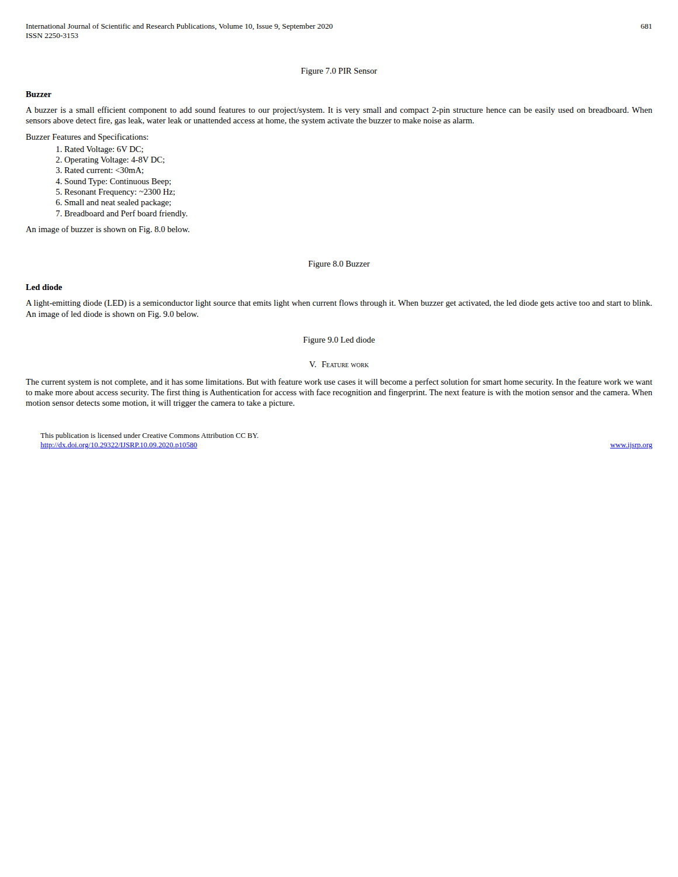International Journal of Scientific and Research Publications, Volume 10, Issue 9, September 2020
ISSN 2250-3153
681
Figure 7.0 PIR Sensor
Buzzer
A buzzer is a small efficient component to add sound features to our project/system. It is very small and compact 2-pin structure hence can be easily used on breadboard. When sensors above detect fire, gas leak, water leak or unattended access at home, the system activate the buzzer to make noise as alarm.
Buzzer Features and Specifications:
Rated Voltage: 6V DC;
Operating Voltage: 4-8V DC;
Rated current: <30mA;
Sound Type: Continuous Beep;
Resonant Frequency: ~2300 Hz;
Small and neat sealed package;
Breadboard and Perf board friendly.
An image of buzzer is shown on Fig. 8.0 below.
Figure 8.0 Buzzer
Led diode
A light-emitting diode (LED) is a semiconductor light source that emits light when current flows through it. When buzzer get activated, the led diode gets active too and start to blink. An image of led diode is shown on Fig. 9.0 below.
Figure 9.0 Led diode
V. Feature work
The current system is not complete, and it has some limitations. But with feature work use cases it will become a perfect solution for smart home security. In the feature work we want to make more about access security. The first thing is Authentication for access with face recognition and fingerprint. The next feature is with the motion sensor and the camera. When motion sensor detects some motion, it will trigger the camera to take a picture.
This publication is licensed under Creative Commons Attribution CC BY.
http://dx.doi.org/10.29322/IJSRP.10.09.2020.p10580 www.ijsrp.org